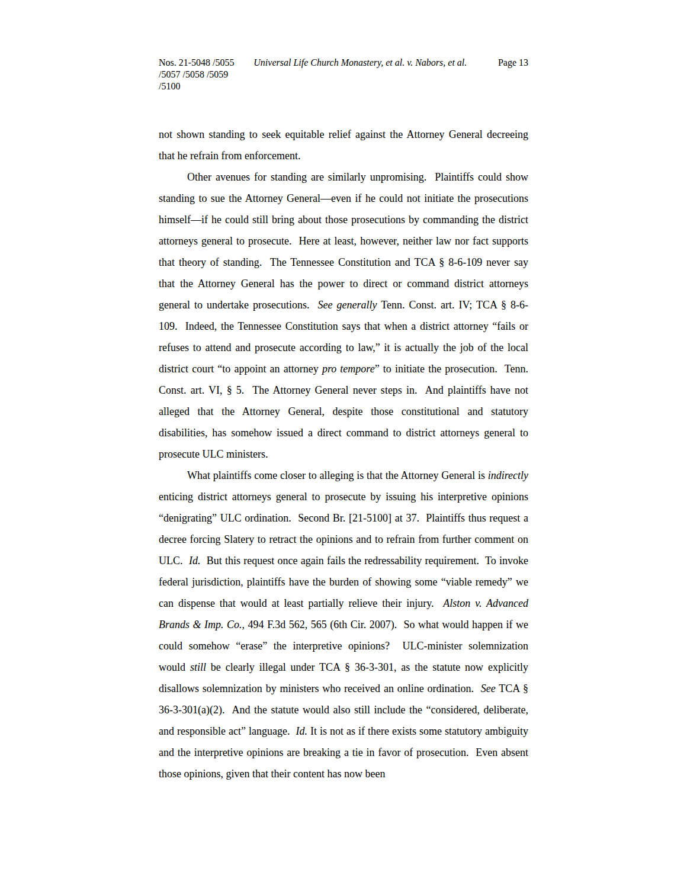Nos. 21-5048 /5055 /5057 /5058 /5059 /5100
Universal Life Church Monastery, et al. v. Nabors, et al.
Page 13
not shown standing to seek equitable relief against the Attorney General decreeing that he refrain from enforcement.
Other avenues for standing are similarly unpromising. Plaintiffs could show standing to sue the Attorney General—even if he could not initiate the prosecutions himself—if he could still bring about those prosecutions by commanding the district attorneys general to prosecute. Here at least, however, neither law nor fact supports that theory of standing. The Tennessee Constitution and TCA § 8-6-109 never say that the Attorney General has the power to direct or command district attorneys general to undertake prosecutions. See generally Tenn. Const. art. IV; TCA § 8-6-109. Indeed, the Tennessee Constitution says that when a district attorney “fails or refuses to attend and prosecute according to law,” it is actually the job of the local district court “to appoint an attorney pro tempore” to initiate the prosecution. Tenn. Const. art. VI, § 5. The Attorney General never steps in. And plaintiffs have not alleged that the Attorney General, despite those constitutional and statutory disabilities, has somehow issued a direct command to district attorneys general to prosecute ULC ministers.
What plaintiffs come closer to alleging is that the Attorney General is indirectly enticing district attorneys general to prosecute by issuing his interpretive opinions “denigrating” ULC ordination. Second Br. [21-5100] at 37. Plaintiffs thus request a decree forcing Slatery to retract the opinions and to refrain from further comment on ULC. Id. But this request once again fails the redressability requirement. To invoke federal jurisdiction, plaintiffs have the burden of showing some “viable remedy” we can dispense that would at least partially relieve their injury. Alston v. Advanced Brands & Imp. Co., 494 F.3d 562, 565 (6th Cir. 2007). So what would happen if we could somehow “erase” the interpretive opinions? ULC-minister solemnization would still be clearly illegal under TCA § 36-3-301, as the statute now explicitly disallows solemnization by ministers who received an online ordination. See TCA § 36-3-301(a)(2). And the statute would also still include the “considered, deliberate, and responsible act” language. Id. It is not as if there exists some statutory ambiguity and the interpretive opinions are breaking a tie in favor of prosecution. Even absent those opinions, given that their content has now been